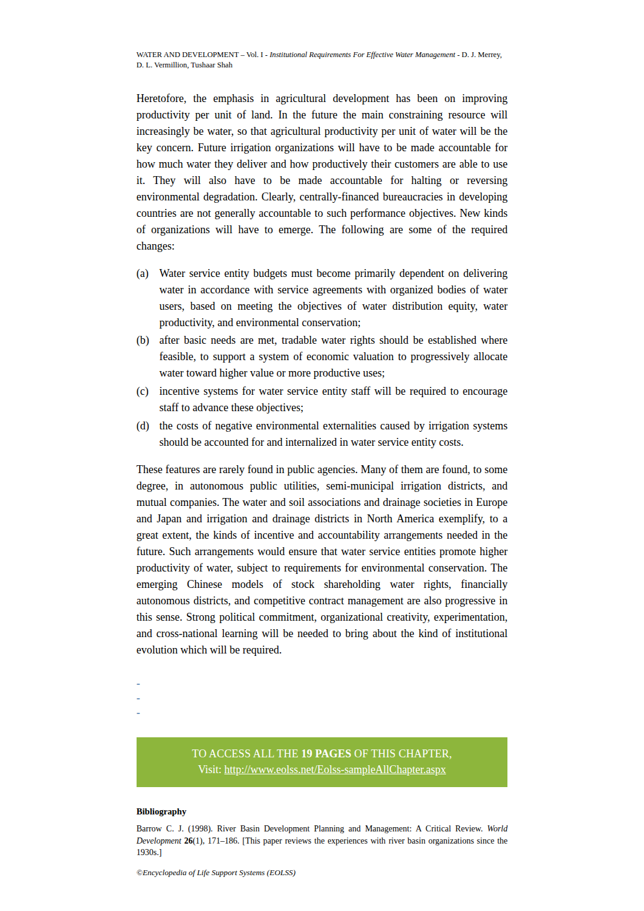WATER AND DEVELOPMENT – Vol. I - Institutional Requirements For Effective Water Management - D. J. Merrey, D. L. Vermillion, Tushaar Shah
Heretofore, the emphasis in agricultural development has been on improving productivity per unit of land. In the future the main constraining resource will increasingly be water, so that agricultural productivity per unit of water will be the key concern. Future irrigation organizations will have to be made accountable for how much water they deliver and how productively their customers are able to use it. They will also have to be made accountable for halting or reversing environmental degradation. Clearly, centrally-financed bureaucracies in developing countries are not generally accountable to such performance objectives. New kinds of organizations will have to emerge. The following are some of the required changes:
(a) Water service entity budgets must become primarily dependent on delivering water in accordance with service agreements with organized bodies of water users, based on meeting the objectives of water distribution equity, water productivity, and environmental conservation;
(b) after basic needs are met, tradable water rights should be established where feasible, to support a system of economic valuation to progressively allocate water toward higher value or more productive uses;
(c) incentive systems for water service entity staff will be required to encourage staff to advance these objectives;
(d) the costs of negative environmental externalities caused by irrigation systems should be accounted for and internalized in water service entity costs.
These features are rarely found in public agencies. Many of them are found, to some degree, in autonomous public utilities, semi-municipal irrigation districts, and mutual companies. The water and soil associations and drainage societies in Europe and Japan and irrigation and drainage districts in North America exemplify, to a great extent, the kinds of incentive and accountability arrangements needed in the future. Such arrangements would ensure that water service entities promote higher productivity of water, subject to requirements for environmental conservation. The emerging Chinese models of stock shareholding water rights, financially autonomous districts, and competitive contract management are also progressive in this sense. Strong political commitment, organizational creativity, experimentation, and cross-national learning will be needed to bring about the kind of institutional evolution which will be required.
- - -
TO ACCESS ALL THE 19 PAGES OF THIS CHAPTER,
Visit: http://www.eolss.net/Eolss-sampleAllChapter.aspx
Bibliography
Barrow C. J. (1998). River Basin Development Planning and Management: A Critical Review. World Development 26(1), 171–186. [This paper reviews the experiences with river basin organizations since the 1930s.]
©Encyclopedia of Life Support Systems (EOLSS)